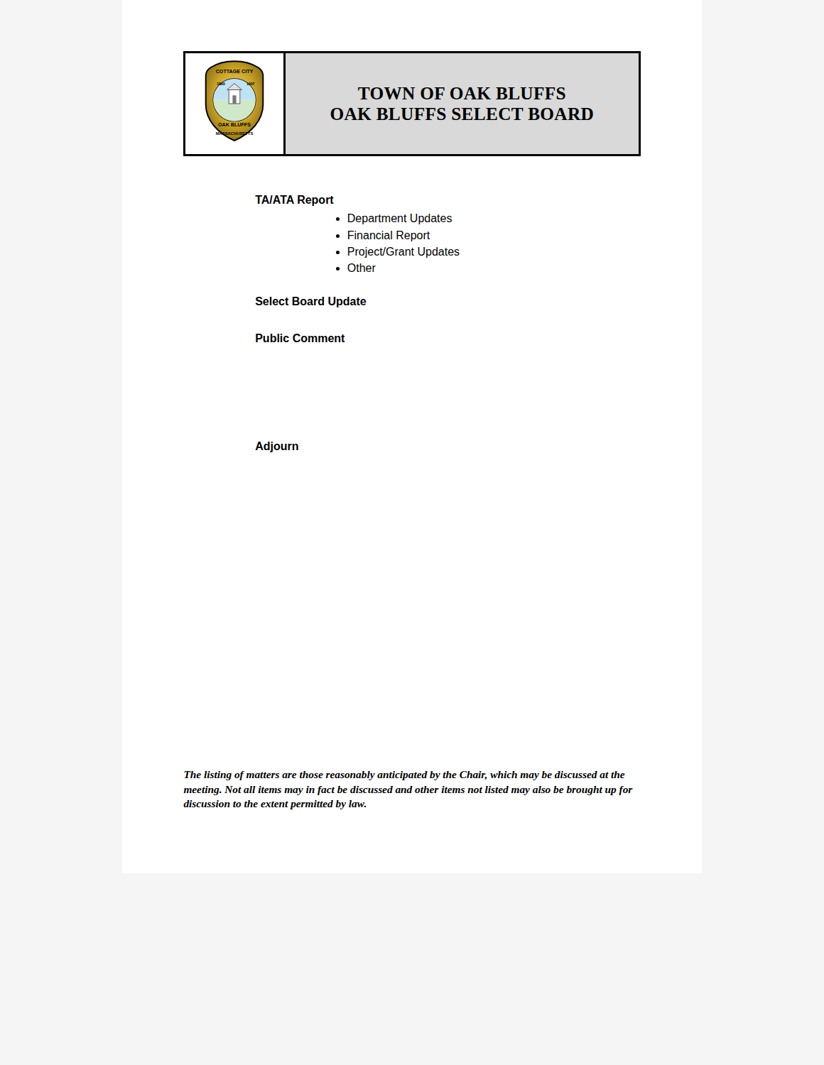TOWN OF OAK BLUFFS
OAK BLUFFS SELECT BOARD
TA/ATA Report
Department Updates
Financial Report
Project/Grant Updates
Other
Select Board Update
Public Comment
Adjourn
The listing of matters are those reasonably anticipated by the Chair, which may be discussed at the meeting. Not all items may in fact be discussed and other items not listed may also be brought up for discussion to the extent permitted by law.